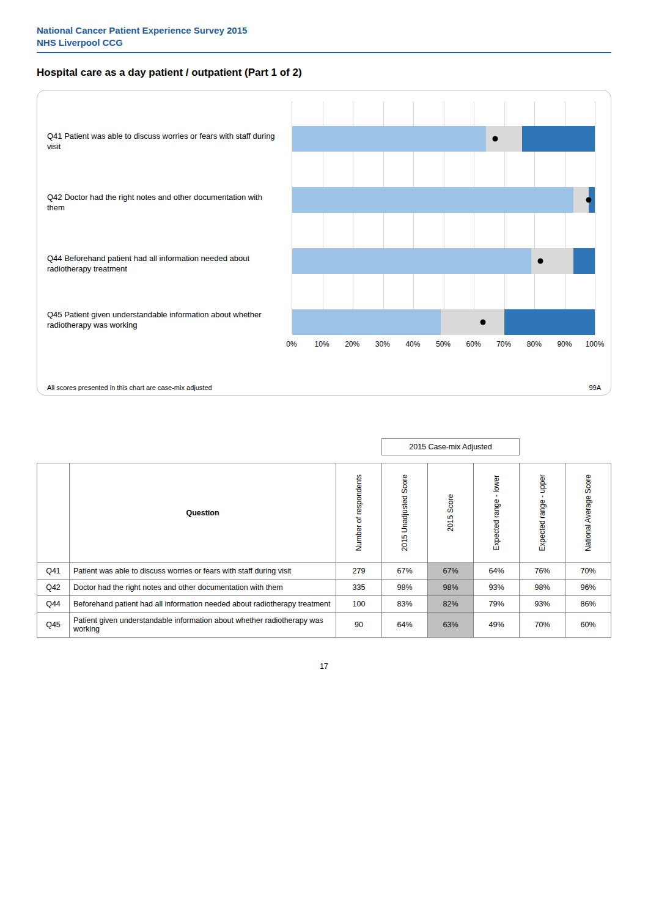National Cancer Patient Experience Survey 2015
NHS Liverpool CCG
Hospital care as a day patient / outpatient (Part 1 of 2)
Q41 Patient was able to discuss worries or fears with staff during visit
Q42 Doctor had the right notes and other documentation with them
Q44 Beforehand patient had all information needed about radiotherapy treatment
Q45 Patient given understandable information about whether radiotherapy was working
0%
10%
20%
30%
40%
50%
60%
70%
80%
90%
100%
All scores presented in this chart are case-mix adjusted
99A
| | | 2015 Case-mix Adjusted | |
| --- | --- | --- | --- |
| | Question | Number of respondents | 2015 Unadjusted Score | 2015 Score | Expected range - lower | Expected range - upper | National Average Score |
| Q41 | Patient was able to discuss worries or fears with staff during visit | 279 | 67% | 67% | 64% | 76% | 70% |
| Q42 | Doctor had the right notes and other documentation with them | 335 | 98% | 98% | 93% | 98% | 96% |
| Q44 | Beforehand patient had all information needed about radiotherapy treatment | 100 | 83% | 82% | 79% | 93% | 86% |
| Q45 | Patient given understandable information about whether radiotherapy was working | 90 | 64% | 63% | 49% | 70% | 60% |
17